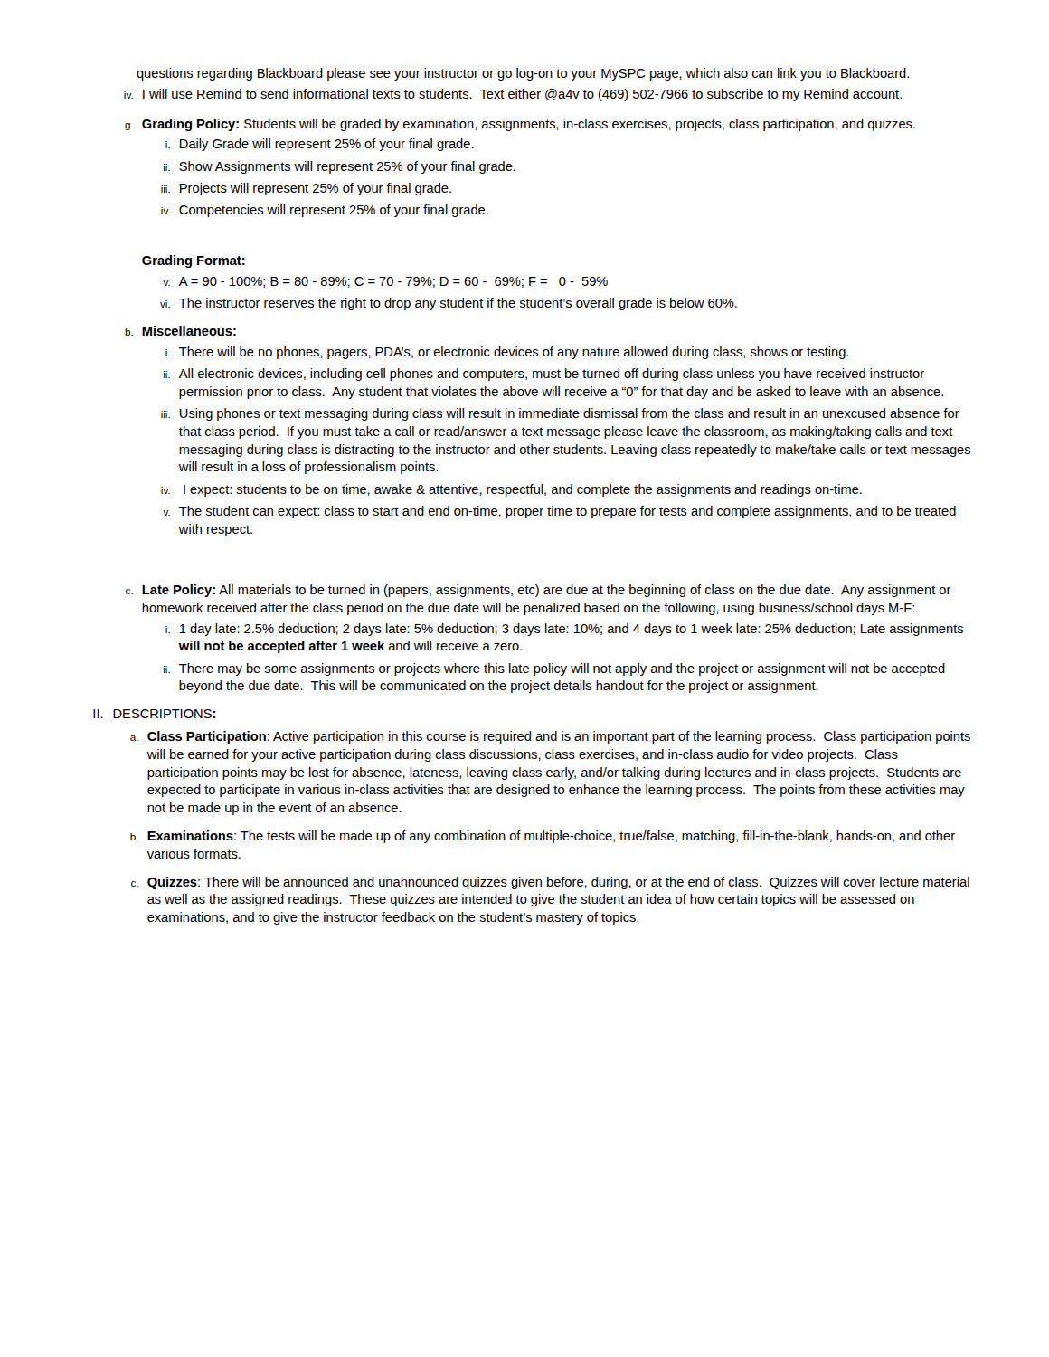questions regarding Blackboard please see your instructor or go log-on to your MySPC page, which also can link you to Blackboard.
I will use Remind to send informational texts to students. Text either @a4v to (469) 502-7966 to subscribe to my Remind account.
Grading Policy: Students will be graded by examination, assignments, in-class exercises, projects, class participation, and quizzes.
Daily Grade will represent 25% of your final grade.
Show Assignments will represent 25% of your final grade.
Projects will represent 25% of your final grade.
Competencies will represent 25% of your final grade.
Grading Format:
A = 90 - 100%; B = 80 - 89%; C = 70 - 79%; D = 60 - 69%; F = 0 - 59%
The instructor reserves the right to drop any student if the student’s overall grade is below 60%.
Miscellaneous:
There will be no phones, pagers, PDA’s, or electronic devices of any nature allowed during class, shows or testing.
All electronic devices, including cell phones and computers, must be turned off during class unless you have received instructor permission prior to class. Any student that violates the above will receive a “0” for that day and be asked to leave with an absence.
Using phones or text messaging during class will result in immediate dismissal from the class and result in an unexcused absence for that class period. If you must take a call or read/answer a text message please leave the classroom, as making/taking calls and text messaging during class is distracting to the instructor and other students. Leaving class repeatedly to make/take calls or text messages will result in a loss of professionalism points.
I expect: students to be on time, awake & attentive, respectful, and complete the assignments and readings on-time.
The student can expect: class to start and end on-time, proper time to prepare for tests and complete assignments, and to be treated with respect.
Late Policy: All materials to be turned in (papers, assignments, etc) are due at the beginning of class on the due date. Any assignment or homework received after the class period on the due date will be penalized based on the following, using business/school days M-F:
1 day late: 2.5% deduction; 2 days late: 5% deduction; 3 days late: 10%; and 4 days to 1 week late: 25% deduction; Late assignments will not be accepted after 1 week and will receive a zero.
There may be some assignments or projects where this late policy will not apply and the project or assignment will not be accepted beyond the due date. This will be communicated on the project details handout for the project or assignment.
DESCRIPTIONS:
Class Participation: Active participation in this course is required and is an important part of the learning process. Class participation points will be earned for your active participation during class discussions, class exercises, and in-class audio for video projects. Class participation points may be lost for absence, lateness, leaving class early, and/or talking during lectures and in-class projects. Students are expected to participate in various in-class activities that are designed to enhance the learning process. The points from these activities may not be made up in the event of an absence.
Examinations: The tests will be made up of any combination of multiple-choice, true/false, matching, fill-in-the-blank, hands-on, and other various formats.
Quizzes: There will be announced and unannounced quizzes given before, during, or at the end of class. Quizzes will cover lecture material as well as the assigned readings. These quizzes are intended to give the student an idea of how certain topics will be assessed on examinations, and to give the instructor feedback on the student’s mastery of topics.